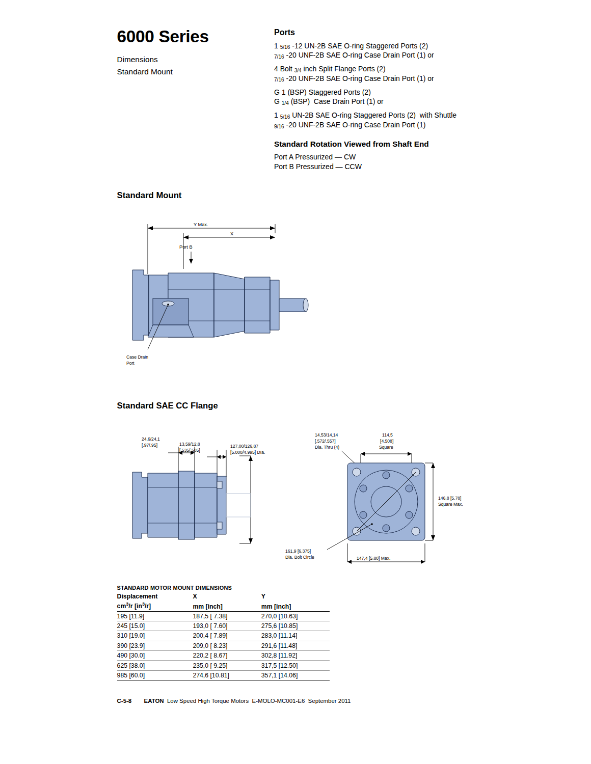6000 Series
Dimensions
Standard Mount
Ports
1 5/16 -12 UN-2B SAE O-ring Staggered Ports (2)
7/16 -20 UNF-2B SAE O-ring Case Drain Port (1) or
4 Bolt 3/4 inch Split Flange Ports (2)
7/16 -20 UNF-2B SAE O-ring Case Drain Port (1) or
G 1 (BSP) Staggered Ports (2)
G 1/4 (BSP) Case Drain Port (1) or
1 5/16 UN-2B SAE O-ring Staggered Ports (2) with Shuttle
9/16 -20 UNF-2B SAE O-ring Case Drain Port (1)
Standard Rotation Viewed from Shaft End
Port A Pressurized — CW
Port B Pressurized — CCW
Standard Mount
Y Max. X Port B Case Drain Port
Standard SAE CC Flange
24,6/24,1 [.97/.95] 13,59/12,8 [.535/.505] 127,00/126,87 [5.000/4.995] DIa. 14,53/14,14 [.572/.557] Dia. Thru (4) 114,5 [4.508] Square 161,9 [6.375] Dia. Bolt Circle 146,8 [5.78] Square Max. 147,4 [5.80] Max.
STANDARD MOTOR MOUNT DIMENSIONS
| Displacement | X | Y |
| --- | --- | --- |
| cm 3 /r [in 3 /r] | mm [inch] | mm [inch] |
| 195 [11.9] | 187,5 [ 7.38] | 270,0 [10.63] |
| 245 [15.0] | 193,0 [ 7.60] | 275,6 [10.85] |
| 310 [19.0] | 200,4 [ 7.89] | 283,0 [11.14] |
| 390 [23.9] | 209,0 [ 8.23] | 291,6 [11.48] |
| 490 [30.0] | 220,2 [ 8.67] | 302,8 [11.92] |
| 625 [38.0] | 235,0 [ 9.25] | 317,5 [12.50] |
| 985 [60.0] | 274,6 [10.81] | 357,1 [14.06] |
C-5-8 EATON Low Speed High Torque Motors E-MOLO-MC001-E6 September 2011